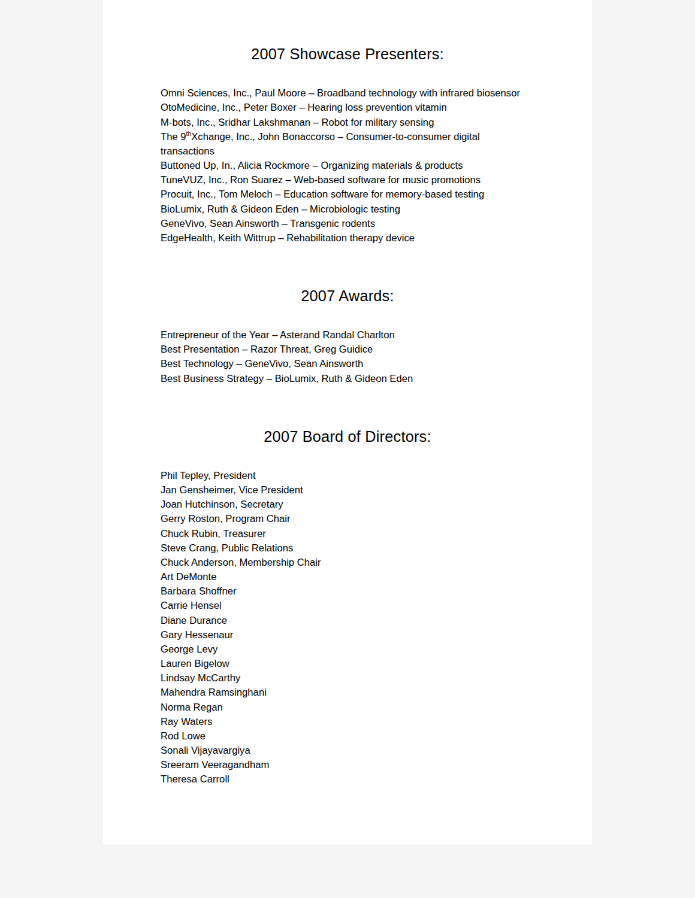2007 Showcase Presenters:
Omni Sciences, Inc., Paul Moore – Broadband technology with infrared biosensor
OtoMedicine, Inc., Peter Boxer – Hearing loss prevention vitamin
M-bots, Inc., Sridhar Lakshmanan – Robot for military sensing
The 9thXchange, Inc., John Bonaccorso – Consumer-to-consumer digital transactions
Buttoned Up, In., Alicia Rockmore – Organizing materials & products
TuneVUZ, Inc., Ron Suarez – Web-based software for music promotions
Procuit, Inc., Tom Meloch – Education software for memory-based testing
BioLumix, Ruth & Gideon Eden – Microbiologic testing
GeneVivo, Sean Ainsworth – Transgenic rodents
EdgeHealth, Keith Wittrup – Rehabilitation therapy device
2007 Awards:
Entrepreneur of the Year – Asterand Randal Charlton
Best Presentation – Razor Threat, Greg Guidice
Best Technology – GeneVivo, Sean Ainsworth
Best Business Strategy – BioLumix, Ruth & Gideon Eden
2007 Board of Directors:
Phil Tepley, President
Jan Gensheimer, Vice President
Joan Hutchinson, Secretary
Gerry Roston, Program Chair
Chuck Rubin, Treasurer
Steve Crang, Public Relations
Chuck Anderson, Membership Chair
Art DeMonte
Barbara Shoffner
Carrie Hensel
Diane Durance
Gary Hessenaur
George Levy
Lauren Bigelow
Lindsay McCarthy
Mahendra Ramsinghani
Norma Regan
Ray Waters
Rod Lowe
Sonali Vijayavargiya
Sreeram Veeragandham
Theresa Carroll